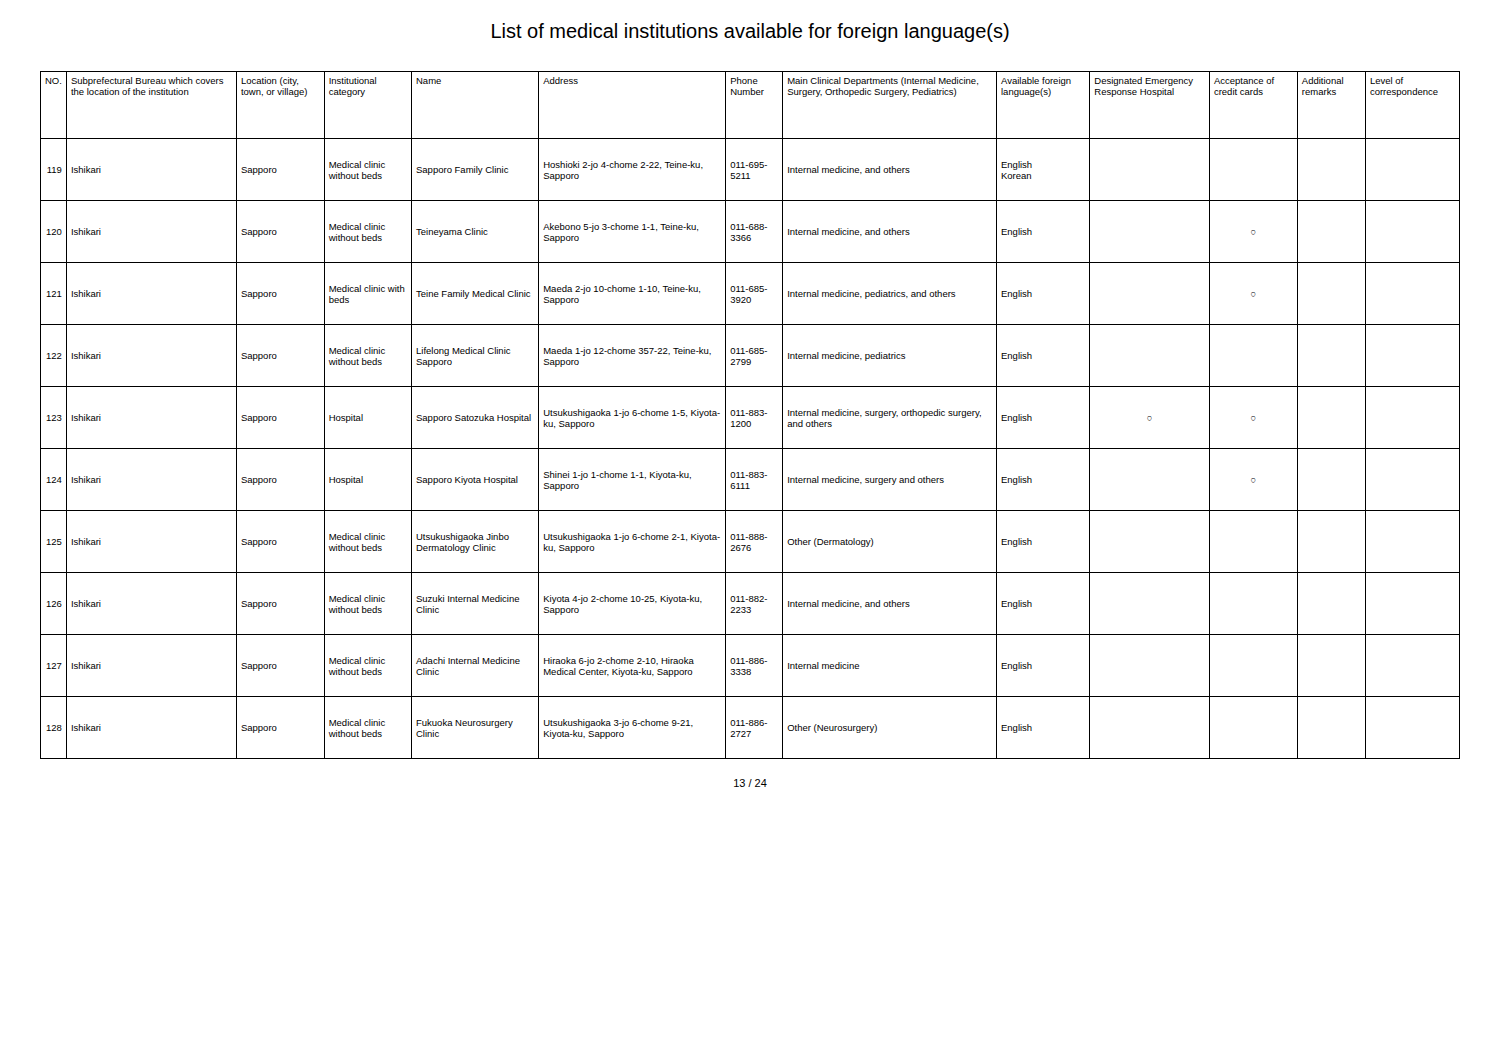List of medical institutions available for foreign language(s)
| NO. | Subprefectural Bureau which covers the location of the institution | Location (city, town, or village) | Institutional category | Name | Address | Phone Number | Main Clinical Departments (Internal Medicine, Surgery, Orthopedic Surgery, Pediatrics) | Available foreign language(s) | Designated Emergency Response Hospital | Acceptance of credit cards | Additional remarks | Level of correspondence |
| --- | --- | --- | --- | --- | --- | --- | --- | --- | --- | --- | --- | --- |
| 119 | Ishikari | Sapporo | Medical clinic without beds | Sapporo Family Clinic | Hoshioki 2-jo 4-chome 2-22, Teine-ku, Sapporo | 011-695-5211 | Internal medicine, and others | English Korean | | | | |
| 120 | Ishikari | Sapporo | Medical clinic without beds | Teineyama Clinic | Akebono 5-jo 3-chome 1-1, Teine-ku, Sapporo | 011-688-3366 | Internal medicine, and others | English | | ○ | | |
| 121 | Ishikari | Sapporo | Medical clinic with beds | Teine Family Medical Clinic | Maeda 2-jo 10-chome 1-10, Teine-ku, Sapporo | 011-685-3920 | Internal medicine, pediatrics, and others | English | | ○ | | |
| 122 | Ishikari | Sapporo | Medical clinic without beds | Lifelong Medical Clinic Sapporo | Maeda 1-jo 12-chome 357-22, Teine-ku, Sapporo | 011-685-2799 | Internal medicine, pediatrics | English | | | | |
| 123 | Ishikari | Sapporo | Hospital | Sapporo Satozuka Hospital | Utsukushigaoka 1-jo 6-chome 1-5, Kiyota-ku, Sapporo | 011-883-1200 | Internal medicine, surgery, orthopedic surgery, and others | English | ○ | ○ | | |
| 124 | Ishikari | Sapporo | Hospital | Sapporo Kiyota Hospital | Shinei 1-jo 1-chome 1-1, Kiyota-ku, Sapporo | 011-883-6111 | Internal medicine, surgery and others | English | | ○ | | |
| 125 | Ishikari | Sapporo | Medical clinic without beds | Utsukushigaoka Jinbo Dermatology Clinic | Utsukushigaoka 1-jo 6-chome 2-1, Kiyota-ku, Sapporo | 011-888-2676 | Other (Dermatology) | English | | | | |
| 126 | Ishikari | Sapporo | Medical clinic without beds | Suzuki Internal Medicine Clinic | Kiyota 4-jo 2-chome 10-25, Kiyota-ku, Sapporo | 011-882-2233 | Internal medicine, and others | English | | | | |
| 127 | Ishikari | Sapporo | Medical clinic without beds | Adachi Internal Medicine Clinic | Hiraoka 6-jo 2-chome 2-10, Hiraoka Medical Center, Kiyota-ku, Sapporo | 011-886-3338 | Internal medicine | English | | | | |
| 128 | Ishikari | Sapporo | Medical clinic without beds | Fukuoka Neurosurgery Clinic | Utsukushigaoka 3-jo 6-chome 9-21, Kiyota-ku, Sapporo | 011-886-2727 | Other (Neurosurgery) | English | | | | |
13 / 24